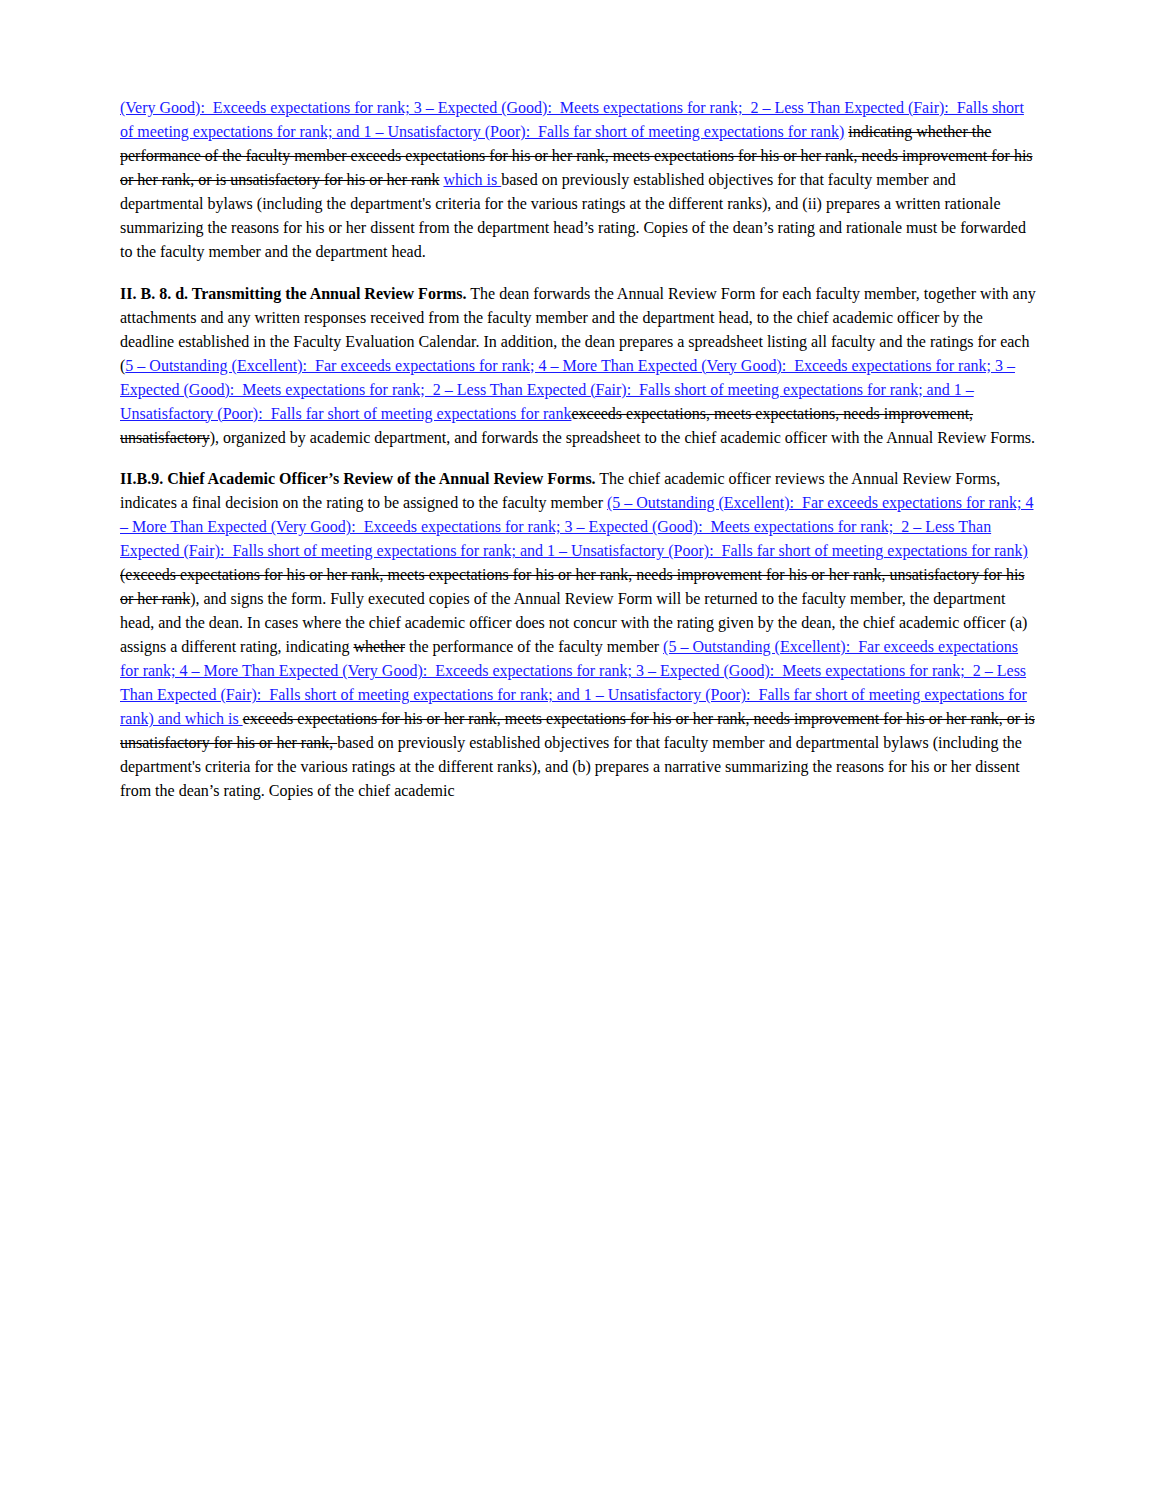(Very Good): Exceeds expectations for rank; 3 – Expected (Good): Meets expectations for rank; 2 – Less Than Expected (Fair): Falls short of meeting expectations for rank; and 1 – Unsatisfactory (Poor): Falls far short of meeting expectations for rank) indicating whether the performance of the faculty member exceeds expectations for his or her rank, meets expectations for his or her rank, needs improvement for his or her rank, or is unsatisfactory for his or her rank which is based on previously established objectives for that faculty member and departmental bylaws (including the department's criteria for the various ratings at the different ranks), and (ii) prepares a written rationale summarizing the reasons for his or her dissent from the department head’s rating. Copies of the dean’s rating and rationale must be forwarded to the faculty member and the department head.
II. B. 8. d. Transmitting the Annual Review Forms. The dean forwards the Annual Review Form for each faculty member, together with any attachments and any written responses received from the faculty member and the department head, to the chief academic officer by the deadline established in the Faculty Evaluation Calendar. In addition, the dean prepares a spreadsheet listing all faculty and the ratings for each (5 – Outstanding (Excellent): Far exceeds expectations for rank; 4 – More Than Expected (Very Good): Exceeds expectations for rank; 3 – Expected (Good): Meets expectations for rank; 2 – Less Than Expected (Fair): Falls short of meeting expectations for rank; and 1 – Unsatisfactory (Poor): Falls far short of meeting expectations for rank exceeds expectations, meets expectations, needs improvement, unsatisfactory), organized by academic department, and forwards the spreadsheet to the chief academic officer with the Annual Review Forms.
II.B.9. Chief Academic Officer’s Review of the Annual Review Forms. The chief academic officer reviews the Annual Review Forms, indicates a final decision on the rating to be assigned to the faculty member (5 – Outstanding (Excellent): Far exceeds expectations for rank; 4 – More Than Expected (Very Good): Exceeds expectations for rank; 3 – Expected (Good): Meets expectations for rank; 2 – Less Than Expected (Fair): Falls short of meeting expectations for rank; and 1 – Unsatisfactory (Poor): Falls far short of meeting expectations for rank) (exceeds expectations for his or her rank, meets expectations for his or her rank, needs improvement for his or her rank, unsatisfactory for his or her rank), and signs the form. Fully executed copies of the Annual Review Form will be returned to the faculty member, the department head, and the dean. In cases where the chief academic officer does not concur with the rating given by the dean, the chief academic officer (a) assigns a different rating, indicating whether the performance of the faculty member (5 – Outstanding (Excellent): Far exceeds expectations for rank; 4 – More Than Expected (Very Good): Exceeds expectations for rank; 3 – Expected (Good): Meets expectations for rank; 2 – Less Than Expected (Fair): Falls short of meeting expectations for rank; and 1 – Unsatisfactory (Poor): Falls far short of meeting expectations for rank) and which is exceeds expectations for his or her rank, meets expectations for his or her rank, needs improvement for his or her rank, or is unsatisfactory for his or her rank, based on previously established objectives for that faculty member and departmental bylaws (including the department's criteria for the various ratings at the different ranks), and (b) prepares a narrative summarizing the reasons for his or her dissent from the dean’s rating. Copies of the chief academic